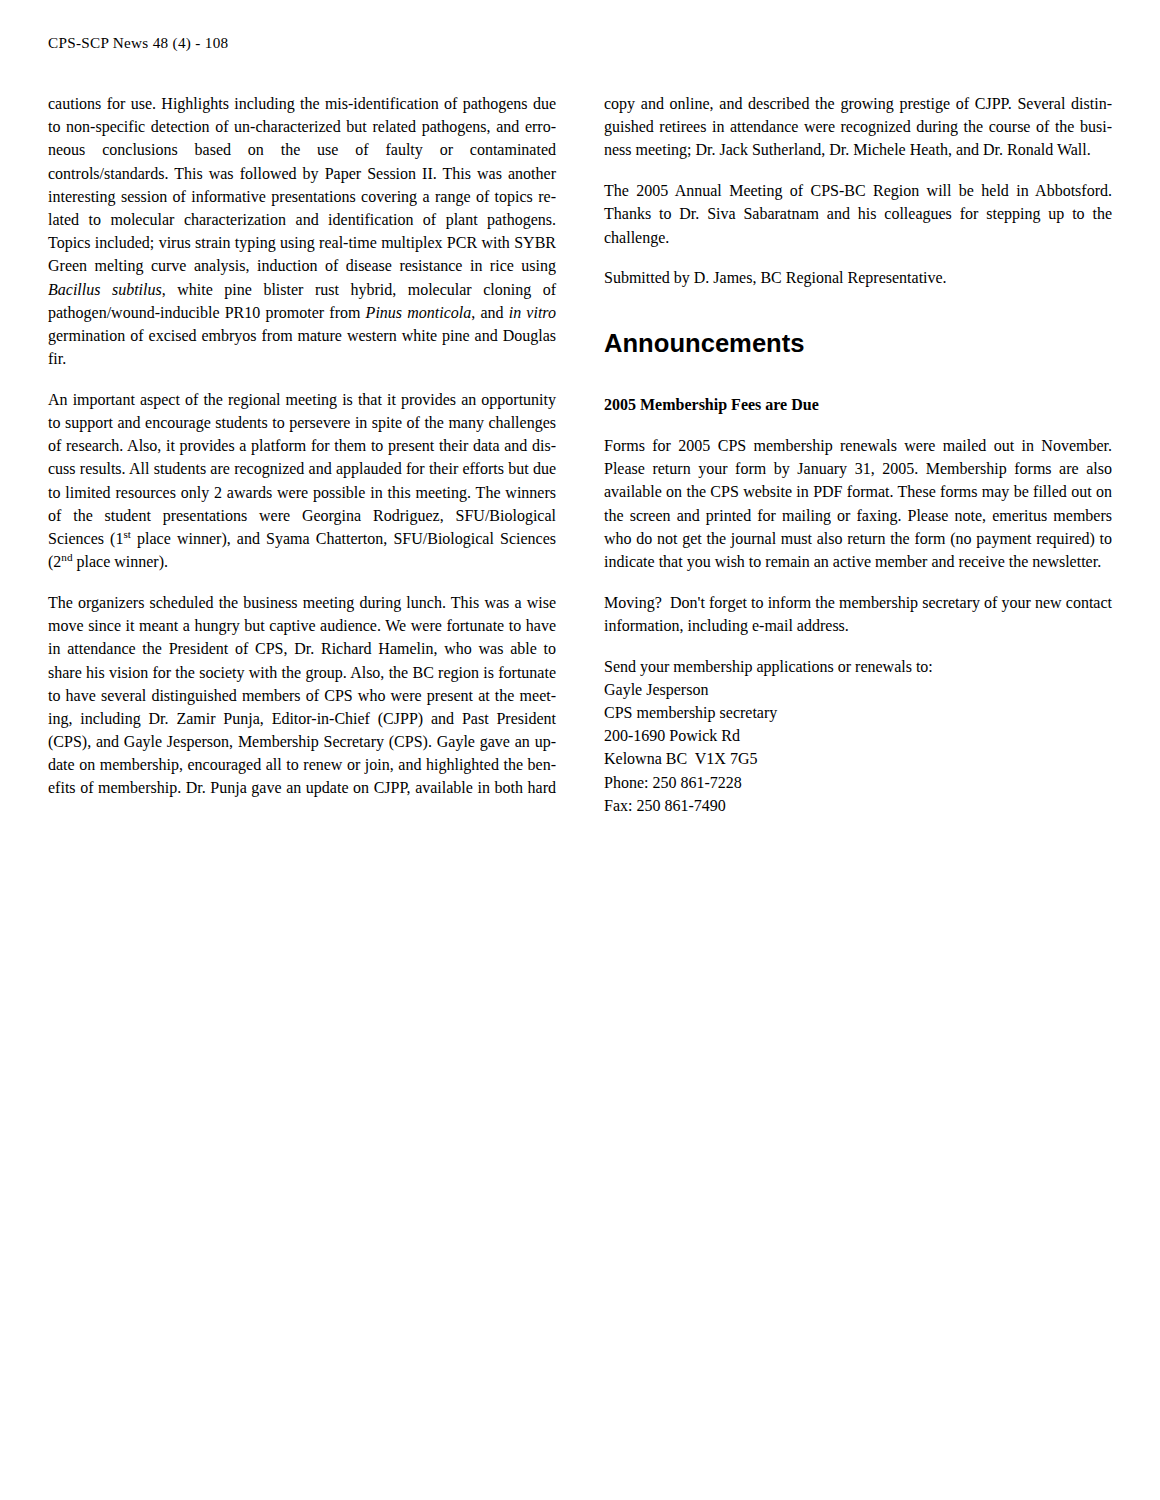CPS-SCP News 48 (4) - 108
cautions for use. Highlights including the mis-identification of pathogens due to non-specific detection of un-characterized but related pathogens, and erroneous conclusions based on the use of faulty or contaminated controls/standards. This was followed by Paper Session II. This was another interesting session of informative presentations covering a range of topics related to molecular characterization and identification of plant pathogens. Topics included; virus strain typing using real-time multiplex PCR with SYBR Green melting curve analysis, induction of disease resistance in rice using Bacillus subtilus, white pine blister rust hybrid, molecular cloning of pathogen/wound-inducible PR10 promoter from Pinus monticola, and in vitro germination of excised embryos from mature western white pine and Douglas fir.
An important aspect of the regional meeting is that it provides an opportunity to support and encourage students to persevere in spite of the many challenges of research. Also, it provides a platform for them to present their data and discuss results. All students are recognized and applauded for their efforts but due to limited resources only 2 awards were possible in this meeting. The winners of the student presentations were Georgina Rodriguez, SFU/Biological Sciences (1st place winner), and Syama Chatterton, SFU/Biological Sciences (2nd place winner).
The organizers scheduled the business meeting during lunch. This was a wise move since it meant a hungry but captive audience. We were fortunate to have in attendance the President of CPS, Dr. Richard Hamelin, who was able to share his vision for the society with the group. Also, the BC region is fortunate to have several distinguished members of CPS who were present at the meeting, including Dr. Zamir Punja, Editor-in-Chief (CJPP) and Past President (CPS), and Gayle Jesperson, Membership Secretary (CPS). Gayle gave an update on membership, encouraged all to renew or join, and highlighted the benefits of membership. Dr. Punja gave an update on CJPP, available in both hard copy and online, and described the growing prestige of CJPP. Several distinguished retirees in attendance were recognized during the course of the business meeting; Dr. Jack Sutherland, Dr. Michele Heath, and Dr. Ronald Wall.
The 2005 Annual Meeting of CPS-BC Region will be held in Abbotsford. Thanks to Dr. Siva Sabaratnam and his colleagues for stepping up to the challenge.
Submitted by D. James, BC Regional Representative.
Announcements
2005 Membership Fees are Due
Forms for 2005 CPS membership renewals were mailed out in November. Please return your form by January 31, 2005. Membership forms are also available on the CPS website in PDF format. These forms may be filled out on the screen and printed for mailing or faxing. Please note, emeritus members who do not get the journal must also return the form (no payment required) to indicate that you wish to remain an active member and receive the newsletter.
Moving? Don't forget to inform the membership secretary of your new contact information, including e-mail address.
Send your membership applications or renewals to:
Gayle Jesperson
CPS membership secretary
200-1690 Powick Rd
Kelowna BC V1X 7G5
Phone: 250 861-7228
Fax: 250 861-7490